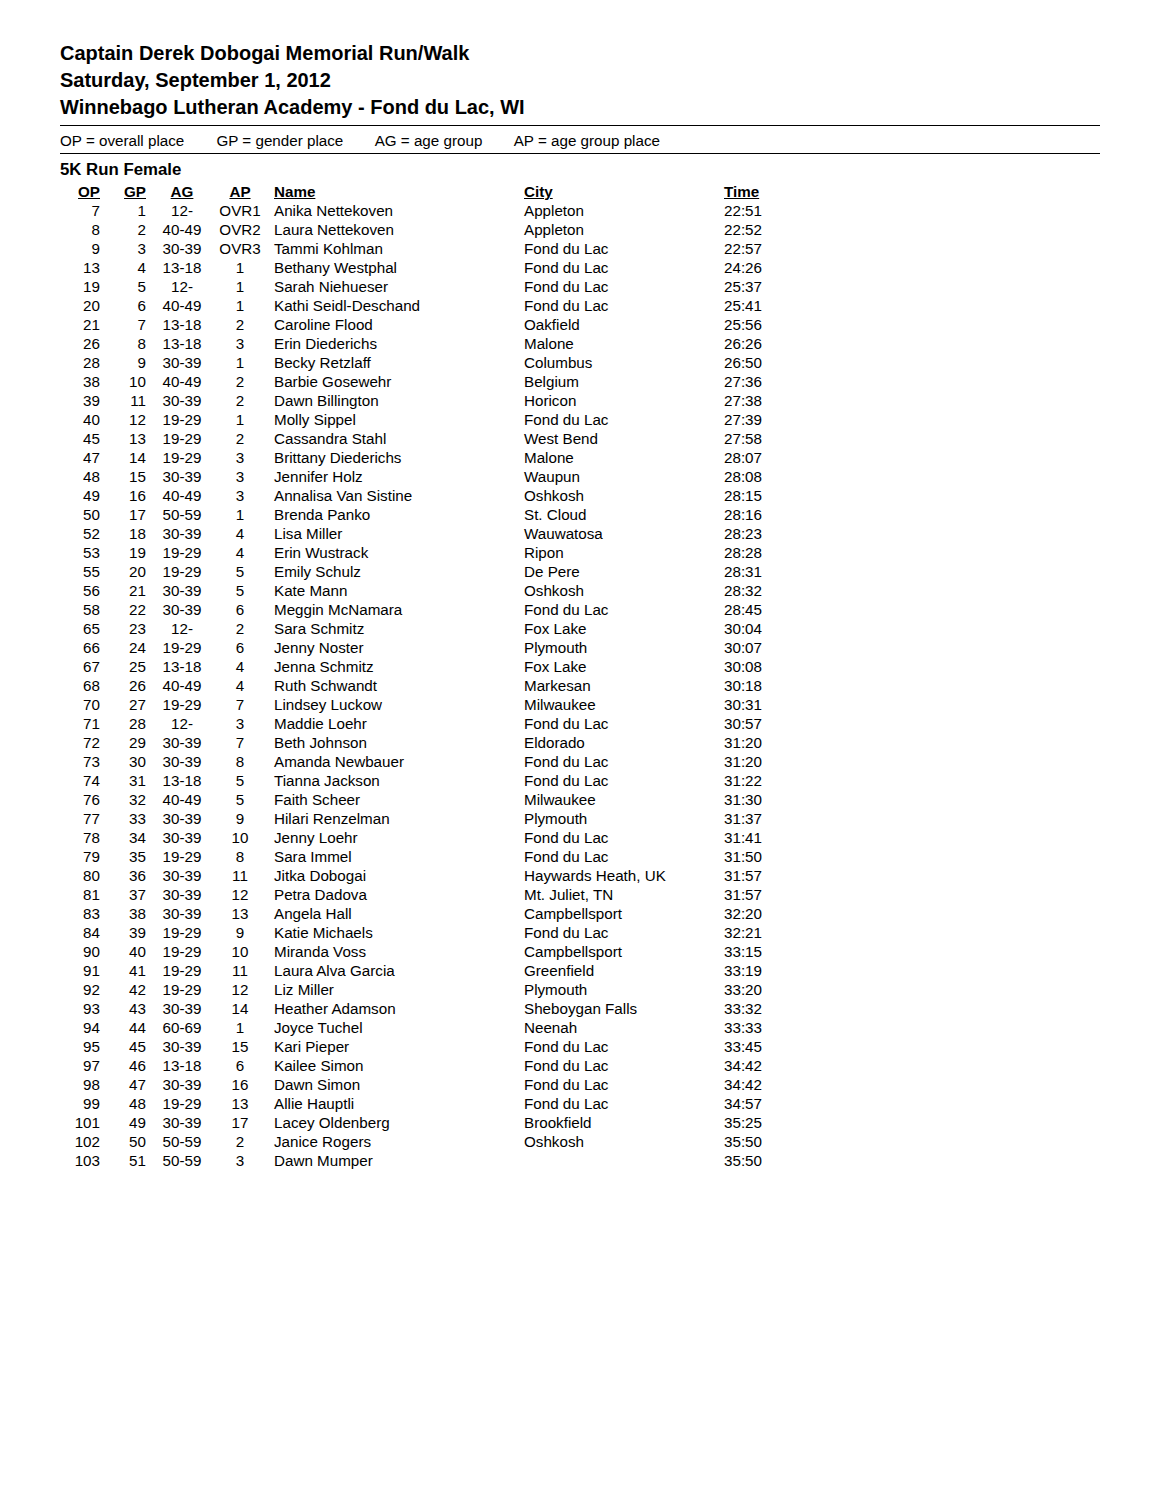Captain Derek Dobogai Memorial Run/Walk
Saturday, September 1, 2012
Winnebago Lutheran Academy - Fond du Lac, WI
OP = overall place GP = gender place AG = age group AP = age group place
5K Run Female
| OP | GP | AG | AP | Name | City | Time |
| --- | --- | --- | --- | --- | --- | --- |
| 7 | 1 | 12- | OVR1 | Anika Nettekoven | Appleton | 22:51 |
| 8 | 2 | 40-49 | OVR2 | Laura Nettekoven | Appleton | 22:52 |
| 9 | 3 | 30-39 | OVR3 | Tammi Kohlman | Fond du Lac | 22:57 |
| 13 | 4 | 13-18 | 1 | Bethany Westphal | Fond du Lac | 24:26 |
| 19 | 5 | 12- | 1 | Sarah Niehueser | Fond du Lac | 25:37 |
| 20 | 6 | 40-49 | 1 | Kathi Seidl-Deschand | Fond du Lac | 25:41 |
| 21 | 7 | 13-18 | 2 | Caroline Flood | Oakfield | 25:56 |
| 26 | 8 | 13-18 | 3 | Erin Diederichs | Malone | 26:26 |
| 28 | 9 | 30-39 | 1 | Becky Retzlaff | Columbus | 26:50 |
| 38 | 10 | 40-49 | 2 | Barbie Gosewehr | Belgium | 27:36 |
| 39 | 11 | 30-39 | 2 | Dawn Billington | Horicon | 27:38 |
| 40 | 12 | 19-29 | 1 | Molly Sippel | Fond du Lac | 27:39 |
| 45 | 13 | 19-29 | 2 | Cassandra Stahl | West Bend | 27:58 |
| 47 | 14 | 19-29 | 3 | Brittany Diederichs | Malone | 28:07 |
| 48 | 15 | 30-39 | 3 | Jennifer Holz | Waupun | 28:08 |
| 49 | 16 | 40-49 | 3 | Annalisa Van Sistine | Oshkosh | 28:15 |
| 50 | 17 | 50-59 | 1 | Brenda Panko | St. Cloud | 28:16 |
| 52 | 18 | 30-39 | 4 | Lisa Miller | Wauwatosa | 28:23 |
| 53 | 19 | 19-29 | 4 | Erin Wustrack | Ripon | 28:28 |
| 55 | 20 | 19-29 | 5 | Emily Schulz | De Pere | 28:31 |
| 56 | 21 | 30-39 | 5 | Kate Mann | Oshkosh | 28:32 |
| 58 | 22 | 30-39 | 6 | Meggin McNamara | Fond du Lac | 28:45 |
| 65 | 23 | 12- | 2 | Sara Schmitz | Fox Lake | 30:04 |
| 66 | 24 | 19-29 | 6 | Jenny Noster | Plymouth | 30:07 |
| 67 | 25 | 13-18 | 4 | Jenna Schmitz | Fox Lake | 30:08 |
| 68 | 26 | 40-49 | 4 | Ruth Schwandt | Markesan | 30:18 |
| 70 | 27 | 19-29 | 7 | Lindsey Luckow | Milwaukee | 30:31 |
| 71 | 28 | 12- | 3 | Maddie Loehr | Fond du Lac | 30:57 |
| 72 | 29 | 30-39 | 7 | Beth Johnson | Eldorado | 31:20 |
| 73 | 30 | 30-39 | 8 | Amanda Newbauer | Fond du Lac | 31:20 |
| 74 | 31 | 13-18 | 5 | Tianna Jackson | Fond du Lac | 31:22 |
| 76 | 32 | 40-49 | 5 | Faith Scheer | Milwaukee | 31:30 |
| 77 | 33 | 30-39 | 9 | Hilari Renzelman | Plymouth | 31:37 |
| 78 | 34 | 30-39 | 10 | Jenny Loehr | Fond du Lac | 31:41 |
| 79 | 35 | 19-29 | 8 | Sara Immel | Fond du Lac | 31:50 |
| 80 | 36 | 30-39 | 11 | Jitka Dobogai | Haywards Heath, UK | 31:57 |
| 81 | 37 | 30-39 | 12 | Petra Dadova | Mt. Juliet, TN | 31:57 |
| 83 | 38 | 30-39 | 13 | Angela Hall | Campbellsport | 32:20 |
| 84 | 39 | 19-29 | 9 | Katie Michaels | Fond du Lac | 32:21 |
| 90 | 40 | 19-29 | 10 | Miranda Voss | Campbellsport | 33:15 |
| 91 | 41 | 19-29 | 11 | Laura Alva Garcia | Greenfield | 33:19 |
| 92 | 42 | 19-29 | 12 | Liz Miller | Plymouth | 33:20 |
| 93 | 43 | 30-39 | 14 | Heather Adamson | Sheboygan Falls | 33:32 |
| 94 | 44 | 60-69 | 1 | Joyce Tuchel | Neenah | 33:33 |
| 95 | 45 | 30-39 | 15 | Kari Pieper | Fond du Lac | 33:45 |
| 97 | 46 | 13-18 | 6 | Kailee Simon | Fond du Lac | 34:42 |
| 98 | 47 | 30-39 | 16 | Dawn Simon | Fond du Lac | 34:42 |
| 99 | 48 | 19-29 | 13 | Allie Hauptli | Fond du Lac | 34:57 |
| 101 | 49 | 30-39 | 17 | Lacey Oldenberg | Brookfield | 35:25 |
| 102 | 50 | 50-59 | 2 | Janice Rogers | Oshkosh | 35:50 |
| 103 | 51 | 50-59 | 3 | Dawn Mumper | | 35:50 |